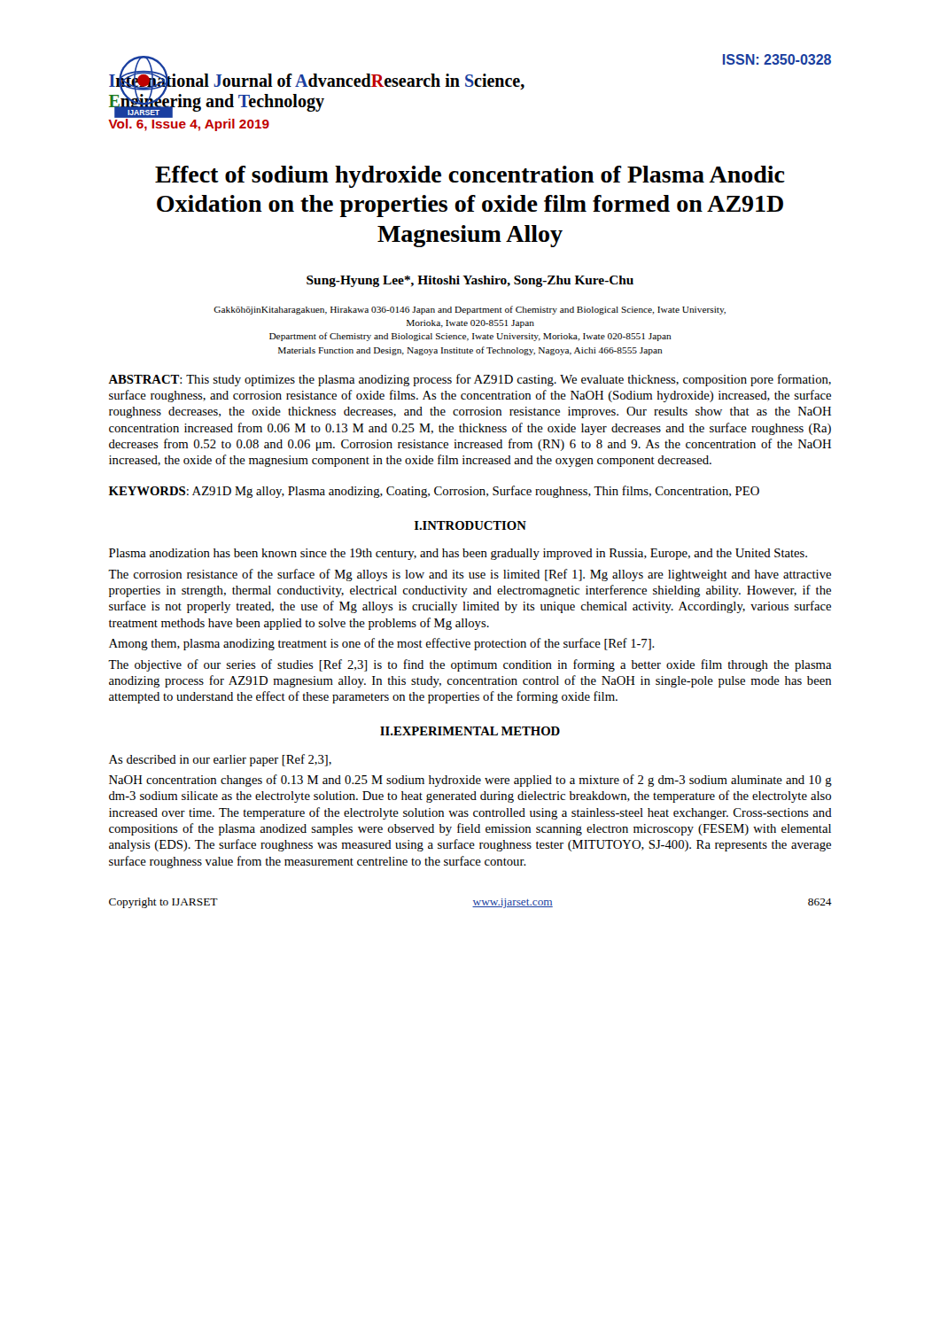IJARSET
ISSN: 2350-0328
International Journal of AdvancedResearch in Science,
Engineering and Technology
Vol. 6, Issue 4, April 2019
Effect of sodium hydroxide concentration of Plasma Anodic Oxidation on the properties of oxide film formed on AZ91D Magnesium Alloy
Sung-Hyung Lee*, Hitoshi Yashiro, Song-Zhu Kure-Chu
GakkōhōjinKitaharagakuen, Hirakawa 036-0146 Japan and Department of Chemistry and Biological Science, Iwate University,
Morioka, Iwate 020-8551 Japan
Department of Chemistry and Biological Science, Iwate University, Morioka, Iwate 020-8551 Japan
Materials Function and Design, Nagoya Institute of Technology, Nagoya, Aichi 466-8555 Japan
ABSTRACT: This study optimizes the plasma anodizing process for AZ91D casting. We evaluate thickness, composition pore formation, surface roughness, and corrosion resistance of oxide films. As the concentration of the NaOH (Sodium hydroxide) increased, the surface roughness decreases, the oxide thickness decreases, and the corrosion resistance improves. Our results show that as the NaOH concentration increased from 0.06 M to 0.13 M and 0.25 M, the thickness of the oxide layer decreases and the surface roughness (Ra) decreases from 0.52 to 0.08 and 0.06 μm. Corrosion resistance increased from (RN) 6 to 8 and 9. As the concentration of the NaOH increased, the oxide of the magnesium component in the oxide film increased and the oxygen component decreased.
KEYWORDS: AZ91D Mg alloy, Plasma anodizing, Coating, Corrosion, Surface roughness, Thin films, Concentration, PEO
I.INTRODUCTION
Plasma anodization has been known since the 19th century, and has been gradually improved in Russia, Europe, and the United States.
The corrosion resistance of the surface of Mg alloys is low and its use is limited [Ref 1]. Mg alloys are lightweight and have attractive properties in strength, thermal conductivity, electrical conductivity and electromagnetic interference shielding ability. However, if the surface is not properly treated, the use of Mg alloys is crucially limited by its unique chemical activity. Accordingly, various surface treatment methods have been applied to solve the problems of Mg alloys.
Among them, plasma anodizing treatment is one of the most effective protection of the surface [Ref 1-7].
The objective of our series of studies [Ref 2,3] is to find the optimum condition in forming a better oxide film through the plasma anodizing process for AZ91D magnesium alloy. In this study, concentration control of the NaOH in single-pole pulse mode has been attempted to understand the effect of these parameters on the properties of the forming oxide film.
II.EXPERIMENTAL METHOD
As described in our earlier paper [Ref 2,3],
NaOH concentration changes of 0.13 M and 0.25 M sodium hydroxide were applied to a mixture of 2 g dm-3 sodium aluminate and 10 g dm-3 sodium silicate as the electrolyte solution. Due to heat generated during dielectric breakdown, the temperature of the electrolyte also increased over time. The temperature of the electrolyte solution was controlled using a stainless-steel heat exchanger. Cross-sections and compositions of the plasma anodized samples were observed by field emission scanning electron microscopy (FESEM) with elemental analysis (EDS). The surface roughness was measured using a surface roughness tester (MITUTOYO, SJ-400). Ra represents the average surface roughness value from the measurement centreline to the surface contour.
Copyright to IJARSET www.ijarset.com 8624